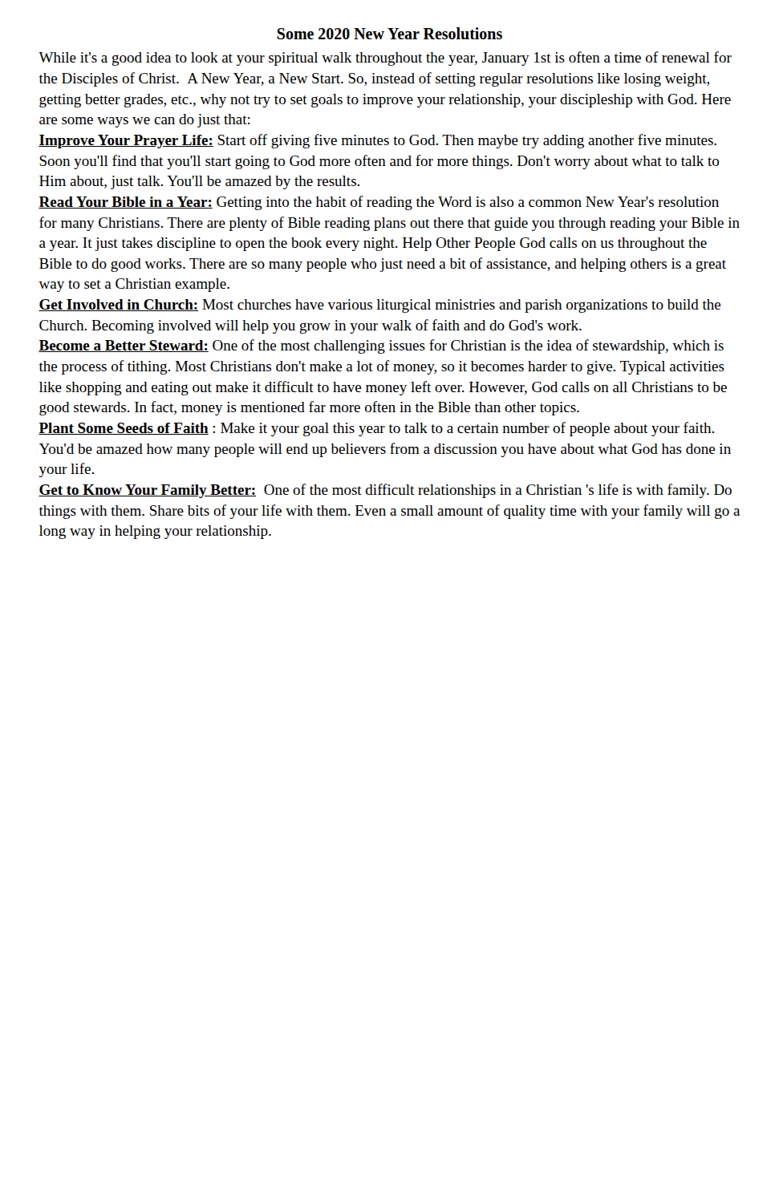Some 2020 New Year Resolutions
While it's a good idea to look at your spiritual walk throughout the year, January 1st is often a time of renewal for the Disciples of Christ. A New Year, a New Start. So, instead of setting regular resolutions like losing weight, getting better grades, etc., why not try to set goals to improve your relationship, your discipleship with God. Here are some ways we can do just that:
Improve Your Prayer Life:
Start off giving five minutes to God. Then maybe try adding another five minutes. Soon you'll find that you'll start going to God more often and for more things. Don't worry about what to talk to Him about, just talk. You'll be amazed by the results.
Read Your Bible in a Year:
Getting into the habit of reading the Word is also a common New Year's resolution for many Christians. There are plenty of Bible reading plans out there that guide you through reading your Bible in a year. It just takes discipline to open the book every night. Help Other People God calls on us throughout the Bible to do good works. There are so many people who just need a bit of assistance, and helping others is a great way to set a Christian example.
Get Involved in Church:
Most churches have various liturgical ministries and parish organizations to build the Church. Becoming involved will help you grow in your walk of faith and do God's work.
Become a Better Steward:
One of the most challenging issues for Christian is the idea of stewardship, which is the process of tithing. Most Christians don't make a lot of money, so it becomes harder to give. Typical activities like shopping and eating out make it difficult to have money left over. However, God calls on all Christians to be good stewards. In fact, money is mentioned far more often in the Bible than other topics.
Plant Some Seeds of Faith
: Make it your goal this year to talk to a certain number of people about your faith. You'd be amazed how many people will end up believers from a discussion you have about what God has done in your life.
Get to Know Your Family Better:
One of the most difficult relationships in a Christian 's life is with family. Do things with them. Share bits of your life with them. Even a small amount of quality time with your family will go a long way in helping your relationship.